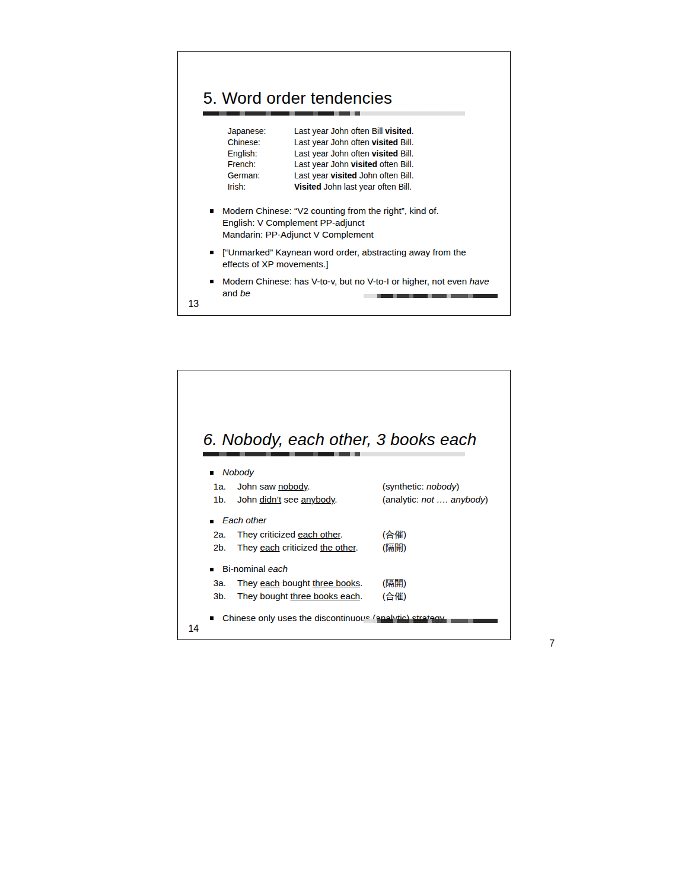5. Word order tendencies
| Japanese: | Last year John often Bill visited . |
| Chinese: | Last year John often visited Bill. |
| English: | Last year John often visited Bill. |
| French: | Last year John visited often Bill. |
| German: | Last year visited John often Bill. |
| Irish: | Visited John last year often Bill. |
Modern Chinese: “V2 counting from the right”, kind of.
English: V Complement PP-adjunct
Mandarin: PP-Adjunct V Complement
[“Unmarked” Kaynean word order, abstracting away from the effects of XP movements.]
Modern Chinese: has V-to-v, but no V-to-I or higher, not even have and be
13
6. Nobody, each other, 3 books each
Nobody
1a. John saw nobody. (synthetic: nobody)
1b. John didn’t see anybody. (analytic: not …. anybody)
Each other
2a. They criticized each other. (合催)
2b. They each criticized the other. (隔開)
Bi-nominal each
3a. They each bought three books. (隔開)
3b. They bought three books each. (合催)
Chinese only uses the discontinuous (analytic) strategy.
14
7